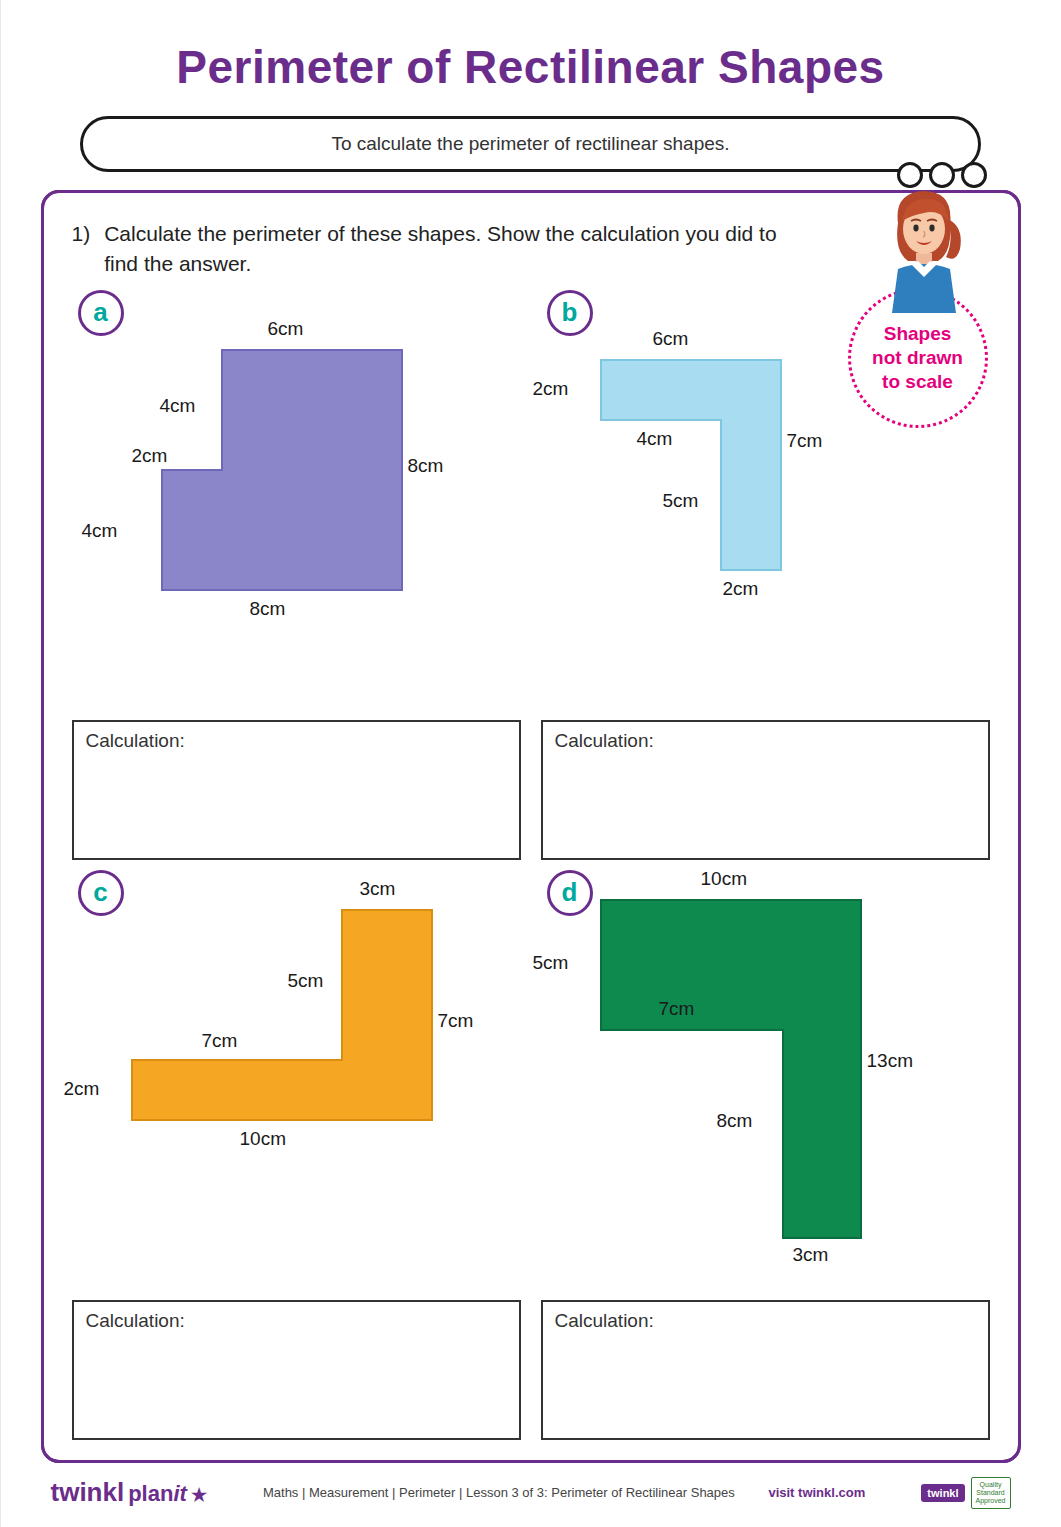Perimeter of Rectilinear Shapes
To calculate the perimeter of rectilinear shapes.
Shapes
not drawn
to scale
1) Calculate the perimeter of these shapes. Show the calculation you did to find the answer.
a
Coordinates: top-left of tall part at (150,60); width 6cm=180px -> to (330,60) down 8cm=240 -> (330,300) left 8cm=240 -> (90,300) up 4cm=120 -> (90,180) right 2cm=60 -> (150,180) up 4cm=120 -> (150,60) 6cm 4cm 2cm 8cm 4cm 8cm
Calculation:
b
top-left (60,70); right 6cm=180 -> (240,70) down 7cm=210 -> (240,280) left 2cm=60 -> (180,280) up 5cm=150 -> (180,130) left 4cm=120 -> (60,130) up 2cm=60 -> (60,70) 6cm 2cm 4cm 7cm 5cm 2cm
Calculation:
c
top-left of tall part (270,40); right 3cm=90 -> (360,40) down 7cm=210 -> (360,250) left 10cm=300 -> (60,250) up 2cm=60 -> (60,190) right 7cm=210 -> (270,190) up 5cm=150 -> (270,40) 3cm 5cm 7cm 7cm 2cm 10cm
Calculation:
d
top-left (60,30); right 10cm=300 -> (360,30) down 13cm=390? too tall; scale 26px per cm -> use 26 Use: 10cm=260 -> (320,30) down 13cm=338 -> (320,368) left 3cm=78 -> (242,368) up 8cm=208 -> (242,160) left 7cm=182 -> (60,160) up 5cm=130 -> (60,30) 10cm 5cm 7cm 13cm 8cm 3cm
Calculation:
twinkl planit ★
Maths | Measurement | Perimeter | Lesson 3 of 3: Perimeter of Rectilinear Shapes visit twinkl.com
twinkl Quality
Standard
Approved